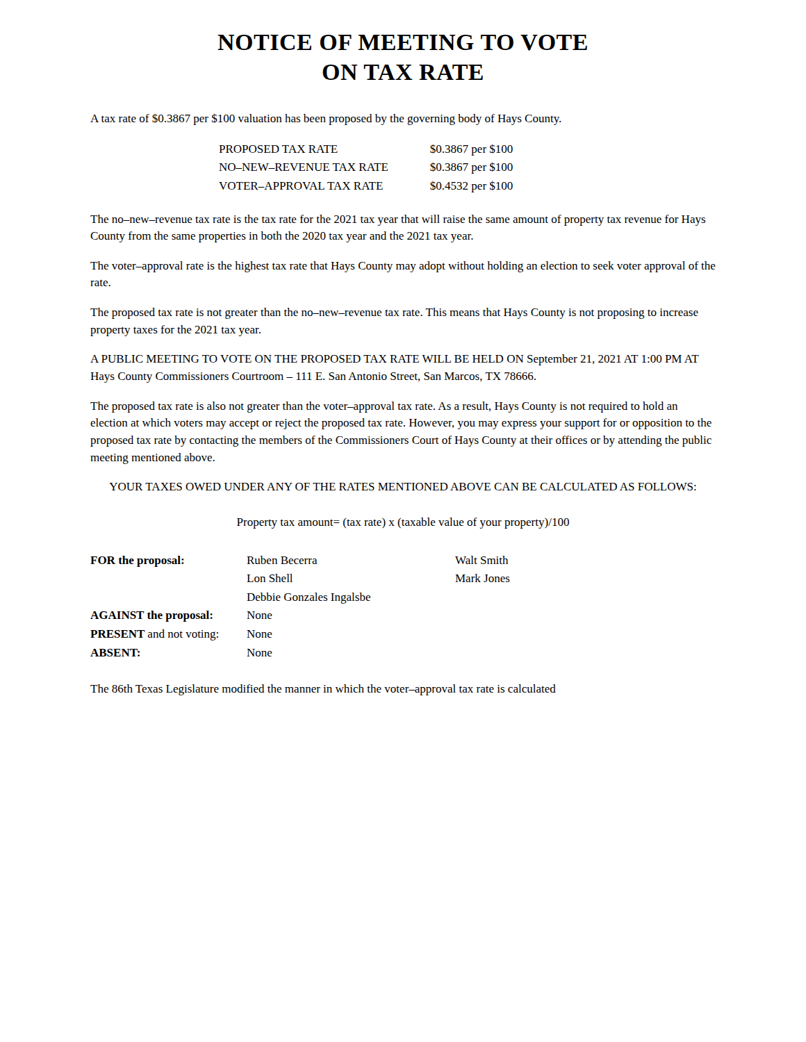NOTICE OF MEETING TO VOTE
ON TAX RATE
A tax rate of $0.3867 per $100 valuation has been proposed by the governing body of Hays County.
| PROPOSED TAX RATE | $0.3867 per $100 |
| NO–NEW–REVENUE TAX RATE | $0.3867 per $100 |
| VOTER–APPROVAL TAX RATE | $0.4532 per $100 |
The no–new–revenue tax rate is the tax rate for the 2021 tax year that will raise the same amount of property tax revenue for Hays County from the same properties in both the 2020 tax year and the 2021 tax year.
The voter–approval rate is the highest tax rate that Hays County may adopt without holding an election to seek voter approval of the rate.
The proposed tax rate is not greater than the no–new–revenue tax rate. This means that Hays County is not proposing to increase property taxes for the 2021 tax year.
A PUBLIC MEETING TO VOTE ON THE PROPOSED TAX RATE WILL BE HELD ON September 21, 2021 AT 1:00 PM AT Hays County Commissioners Courtroom – 111 E. San Antonio Street, San Marcos, TX 78666.
The proposed tax rate is also not greater than the voter–approval tax rate. As a result, Hays County is not required to hold an election at which voters may accept or reject the proposed tax rate. However, you may express your support for or opposition to the proposed tax rate by contacting the members of the Commissioners Court of Hays County at their offices or by attending the public meeting mentioned above.
YOUR TAXES OWED UNDER ANY OF THE RATES MENTIONED ABOVE CAN BE CALCULATED AS FOLLOWS:
Property tax amount= (tax rate) x (taxable value of your property)/100
| FOR the proposal: | Ruben Becerra | Walt Smith |
| | Lon Shell | Mark Jones |
| | Debbie Gonzales Ingalsbe | |
| AGAINST the proposal: | None | |
| PRESENT and not voting: | None | |
| ABSENT: | None | |
The 86th Texas Legislature modified the manner in which the voter–approval tax rate is calculated